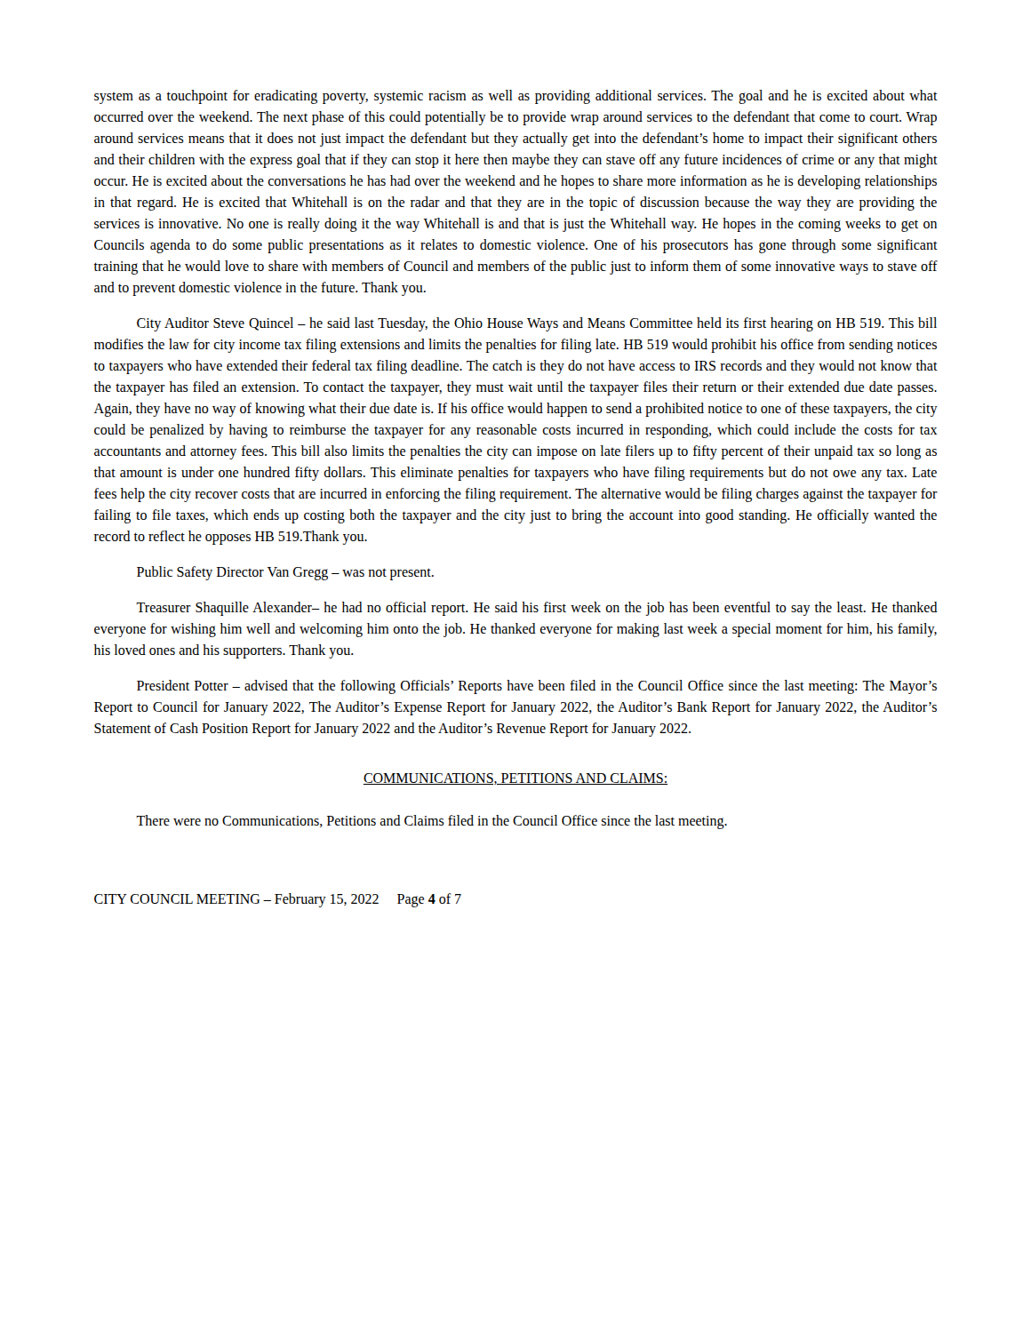system as a touchpoint for eradicating poverty, systemic racism as well as providing additional services. The goal and he is excited about what occurred over the weekend. The next phase of this could potentially be to provide wrap around services to the defendant that come to court. Wrap around services means that it does not just impact the defendant but they actually get into the defendant’s home to impact their significant others and their children with the express goal that if they can stop it here then maybe they can stave off any future incidences of crime or any that might occur. He is excited about the conversations he has had over the weekend and he hopes to share more information as he is developing relationships in that regard. He is excited that Whitehall is on the radar and that they are in the topic of discussion because the way they are providing the services is innovative. No one is really doing it the way Whitehall is and that is just the Whitehall way. He hopes in the coming weeks to get on Councils agenda to do some public presentations as it relates to domestic violence. One of his prosecutors has gone through some significant training that he would love to share with members of Council and members of the public just to inform them of some innovative ways to stave off and to prevent domestic violence in the future. Thank you.
City Auditor Steve Quincel – he said last Tuesday, the Ohio House Ways and Means Committee held its first hearing on HB 519. This bill modifies the law for city income tax filing extensions and limits the penalties for filing late. HB 519 would prohibit his office from sending notices to taxpayers who have extended their federal tax filing deadline. The catch is they do not have access to IRS records and they would not know that the taxpayer has filed an extension. To contact the taxpayer, they must wait until the taxpayer files their return or their extended due date passes. Again, they have no way of knowing what their due date is. If his office would happen to send a prohibited notice to one of these taxpayers, the city could be penalized by having to reimburse the taxpayer for any reasonable costs incurred in responding, which could include the costs for tax accountants and attorney fees. This bill also limits the penalties the city can impose on late filers up to fifty percent of their unpaid tax so long as that amount is under one hundred fifty dollars. This eliminate penalties for taxpayers who have filing requirements but do not owe any tax. Late fees help the city recover costs that are incurred in enforcing the filing requirement. The alternative would be filing charges against the taxpayer for failing to file taxes, which ends up costing both the taxpayer and the city just to bring the account into good standing. He officially wanted the record to reflect he opposes HB 519.Thank you.
Public Safety Director Van Gregg – was not present.
Treasurer Shaquille Alexander– he had no official report. He said his first week on the job has been eventful to say the least. He thanked everyone for wishing him well and welcoming him onto the job. He thanked everyone for making last week a special moment for him, his family, his loved ones and his supporters. Thank you.
President Potter – advised that the following Officials’ Reports have been filed in the Council Office since the last meeting: The Mayor’s Report to Council for January 2022, The Auditor’s Expense Report for January 2022, the Auditor’s Bank Report for January 2022, the Auditor’s Statement of Cash Position Report for January 2022 and the Auditor’s Revenue Report for January 2022.
COMMUNICATIONS, PETITIONS AND CLAIMS:
There were no Communications, Petitions and Claims filed in the Council Office since the last meeting.
CITY COUNCIL MEETING – February 15, 2022 Page 4 of 7